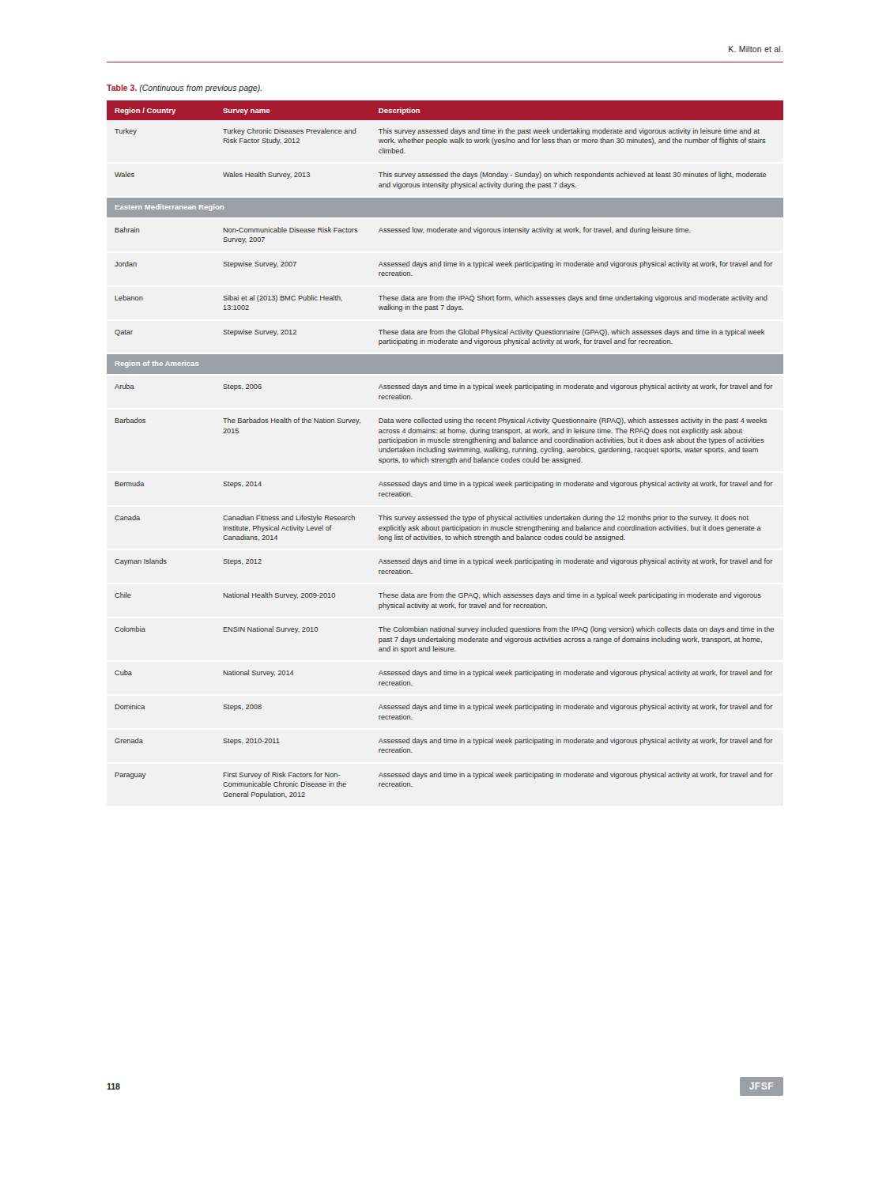K. Milton et al.
Table 3. (Continuous from previous page).
| Region / Country | Survey name | Description |
| --- | --- | --- |
| Turkey | Turkey Chronic Diseases Prevalence and Risk Factor Study, 2012 | This survey assessed days and time in the past week undertaking moderate and vigorous activity in leisure time and at work, whether people walk to work (yes/no and for less than or more than 30 minutes), and the number of flights of stairs climbed. |
| Wales | Wales Health Survey, 2013 | This survey assessed the days (Monday - Sunday) on which respondents achieved at least 30 minutes of light, moderate and vigorous intensity physical activity during the past 7 days. |
| Eastern Mediterranean Region |
| Bahrain | Non-Communicable Disease Risk Factors Survey, 2007 | Assessed low, moderate and vigorous intensity activity at work, for travel, and during leisure time. |
| Jordan | Stepwise Survey, 2007 | Assessed days and time in a typical week participating in moderate and vigorous physical activity at work, for travel and for recreation. |
| Lebanon | Sibai et al (2013) BMC Public Health, 13:1002 | These data are from the IPAQ Short form, which assesses days and time undertaking vigorous and moderate activity and walking in the past 7 days. |
| Qatar | Stepwise Survey, 2012 | These data are from the Global Physical Activity Questionnaire (GPAQ), which assesses days and time in a typical week participating in moderate and vigorous physical activity at work, for travel and for recreation. |
| Region of the Americas |
| Aruba | Steps, 2006 | Assessed days and time in a typical week participating in moderate and vigorous physical activity at work, for travel and for recreation. |
| Barbados | The Barbados Health of the Nation Survey, 2015 | Data were collected using the recent Physical Activity Questionnaire (RPAQ), which assesses activity in the past 4 weeks across 4 domains: at home, during transport, at work, and in leisure time. The RPAQ does not explicitly ask about participation in muscle strengthening and balance and coordination activities, but it does ask about the types of activities undertaken including swimming, walking, running, cycling, aerobics, gardening, racquet sports, water sports, and team sports, to which strength and balance codes could be assigned. |
| Bermuda | Steps, 2014 | Assessed days and time in a typical week participating in moderate and vigorous physical activity at work, for travel and for recreation. |
| Canada | Canadian Fitness and Lifestyle Research Institute, Physical Activity Level of Canadians, 2014 | This survey assessed the type of physical activities undertaken during the 12 months prior to the survey. It does not explicitly ask about participation in muscle strengthening and balance and coordination activities, but it does generate a long list of activities, to which strength and balance codes could be assigned. |
| Cayman Islands | Steps, 2012 | Assessed days and time in a typical week participating in moderate and vigorous physical activity at work, for travel and for recreation. |
| Chile | National Health Survey, 2009-2010 | These data are from the GPAQ, which assesses days and time in a typical week participating in moderate and vigorous physical activity at work, for travel and for recreation. |
| Colombia | ENSIN National Survey, 2010 | The Colombian national survey included questions from the IPAQ (long version) which collects data on days and time in the past 7 days undertaking moderate and vigorous activities across a range of domains including work, transport, at home, and in sport and leisure. |
| Cuba | National Survey, 2014 | Assessed days and time in a typical week participating in moderate and vigorous physical activity at work, for travel and for recreation. |
| Dominica | Steps, 2008 | Assessed days and time in a typical week participating in moderate and vigorous physical activity at work, for travel and for recreation. |
| Grenada | Steps, 2010-2011 | Assessed days and time in a typical week participating in moderate and vigorous physical activity at work, for travel and for recreation. |
| Paraguay | First Survey of Risk Factors for Non-Communicable Chronic Disease in the General Population, 2012 | Assessed days and time in a typical week participating in moderate and vigorous physical activity at work, for travel and for recreation. |
118
JFSF